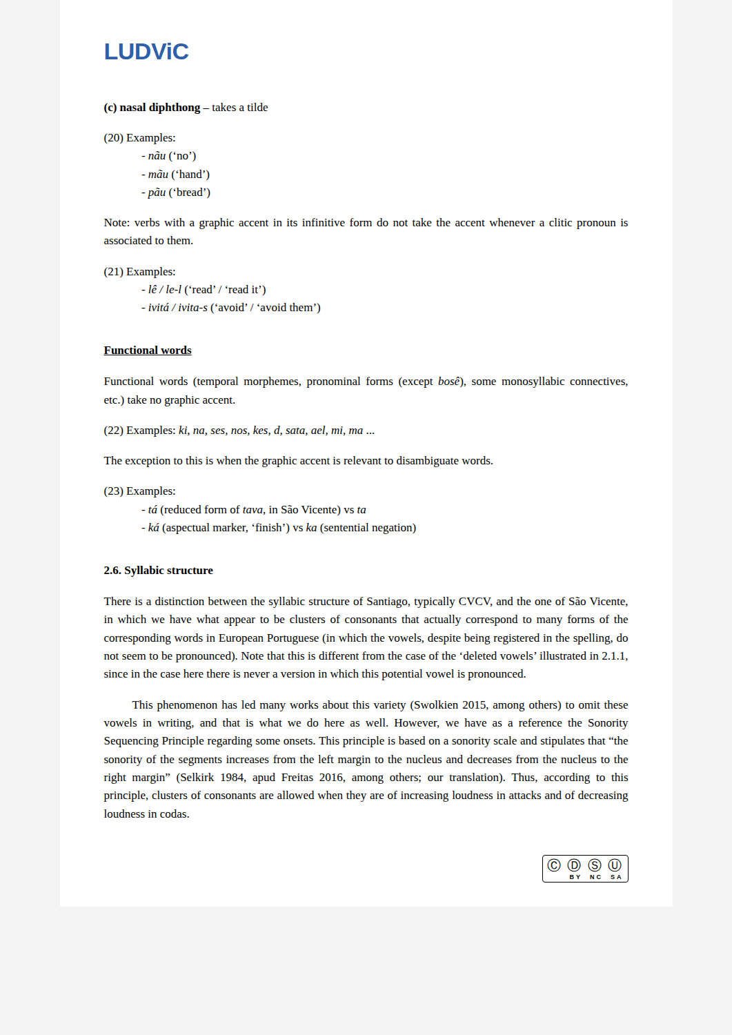LUDViC
(c) nasal diphthong – takes a tilde
(20) Examples:
- nãu (‘no’)
- mãu (‘hand’)
- pãu (‘bread’)
Note: verbs with a graphic accent in its infinitive form do not take the accent whenever a clitic pronoun is associated to them.
(21) Examples:
- lê / le-l (‘read’ / ‘read it’)
- ivitá / ivita-s (‘avoid’ / ‘avoid them’)
Functional words
Functional words (temporal morphemes, pronominal forms (except bosê), some monosyllabic connectives, etc.) take no graphic accent.
(22) Examples: ki, na, ses, nos, kes, d, sata, ael, mi, ma ...
The exception to this is when the graphic accent is relevant to disambiguate words.
(23) Examples:
- tá (reduced form of tava, in São Vicente) vs ta
- ká (aspectual marker, ‘finish’) vs ka (sentential negation)
2.6. Syllabic structure
There is a distinction between the syllabic structure of Santiago, typically CVCV, and the one of São Vicente, in which we have what appear to be clusters of consonants that actually correspond to many forms of the corresponding words in European Portuguese (in which the vowels, despite being registered in the spelling, do not seem to be pronounced). Note that this is different from the case of the ‘deleted vowels’ illustrated in 2.1.1, since in the case here there is never a version in which this potential vowel is pronounced.
This phenomenon has led many works about this variety (Swolkien 2015, among others) to omit these vowels in writing, and that is what we do here as well. However, we have as a reference the Sonority Sequencing Principle regarding some onsets. This principle is based on a sonority scale and stipulates that “the sonority of the segments increases from the left margin to the nucleus and decreases from the nucleus to the right margin” (Selkirk 1984, apud Freitas 2016, among others; our translation). Thus, according to this principle, clusters of consonants are allowed when they are of increasing loudness in attacks and of decreasing loudness in codas.
Ⓒ Ⓓ Ⓢ Ⓤ
BY NC SA